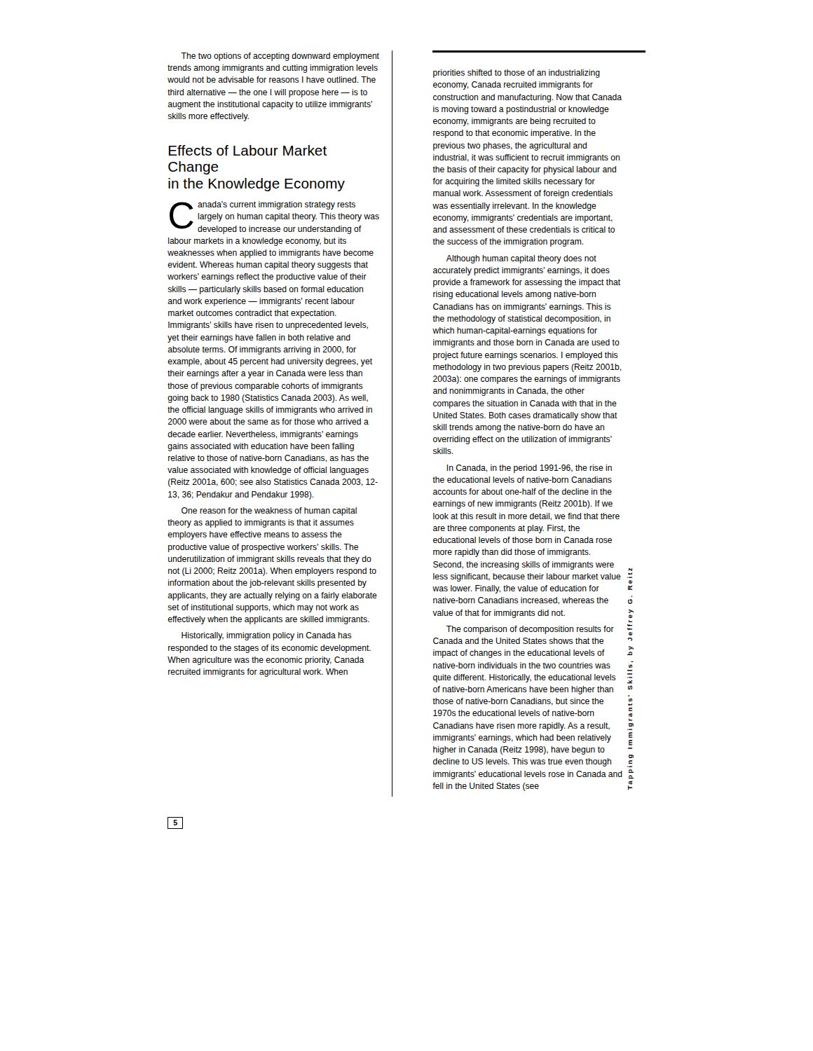The two options of accepting downward employment trends among immigrants and cutting immigration levels would not be advisable for reasons I have outlined. The third alternative — the one I will propose here — is to augment the institutional capacity to utilize immigrants' skills more effectively.
Effects of Labour Market Change
in the Knowledge Economy
Canada's current immigration strategy rests largely on human capital theory. This theory was developed to increase our understanding of labour markets in a knowledge economy, but its weaknesses when applied to immigrants have become evident. Whereas human capital theory suggests that workers' earnings reflect the productive value of their skills — particularly skills based on formal education and work experience — immigrants' recent labour market outcomes contradict that expectation. Immigrants' skills have risen to unprecedented levels, yet their earnings have fallen in both relative and absolute terms. Of immigrants arriving in 2000, for example, about 45 percent had university degrees, yet their earnings after a year in Canada were less than those of previous comparable cohorts of immigrants going back to 1980 (Statistics Canada 2003). As well, the official language skills of immigrants who arrived in 2000 were about the same as for those who arrived a decade earlier. Nevertheless, immigrants' earnings gains associated with education have been falling relative to those of native-born Canadians, as has the value associated with knowledge of official languages (Reitz 2001a, 600; see also Statistics Canada 2003, 12-13, 36; Pendakur and Pendakur 1998).
One reason for the weakness of human capital theory as applied to immigrants is that it assumes employers have effective means to assess the productive value of prospective workers' skills. The underutilization of immigrant skills reveals that they do not (Li 2000; Reitz 2001a). When employers respond to information about the job-relevant skills presented by applicants, they are actually relying on a fairly elaborate set of institutional supports, which may not work as effectively when the applicants are skilled immigrants.
Historically, immigration policy in Canada has responded to the stages of its economic development. When agriculture was the economic priority, Canada recruited immigrants for agricultural work. When
priorities shifted to those of an industrializing economy, Canada recruited immigrants for construction and manufacturing. Now that Canada is moving toward a postindustrial or knowledge economy, immigrants are being recruited to respond to that economic imperative. In the previous two phases, the agricultural and industrial, it was sufficient to recruit immigrants on the basis of their capacity for physical labour and for acquiring the limited skills necessary for manual work. Assessment of foreign credentials was essentially irrelevant. In the knowledge economy, immigrants' credentials are important, and assessment of these credentials is critical to the success of the immigration program.
Although human capital theory does not accurately predict immigrants' earnings, it does provide a framework for assessing the impact that rising educational levels among native-born Canadians has on immigrants' earnings. This is the methodology of statistical decomposition, in which human-capital-earnings equations for immigrants and those born in Canada are used to project future earnings scenarios. I employed this methodology in two previous papers (Reitz 2001b, 2003a): one compares the earnings of immigrants and nonimmigrants in Canada, the other compares the situation in Canada with that in the United States. Both cases dramatically show that skill trends among the native-born do have an overriding effect on the utilization of immigrants' skills.
In Canada, in the period 1991-96, the rise in the educational levels of native-born Canadians accounts for about one-half of the decline in the earnings of new immigrants (Reitz 2001b). If we look at this result in more detail, we find that there are three components at play. First, the educational levels of those born in Canada rose more rapidly than did those of immigrants. Second, the increasing skills of immigrants were less significant, because their labour market value was lower. Finally, the value of education for native-born Canadians increased, whereas the value of that for immigrants did not.
The comparison of decomposition results for Canada and the United States shows that the impact of changes in the educational levels of native-born individuals in the two countries was quite different. Historically, the educational levels of native-born Americans have been higher than those of native-born Canadians, but since the 1970s the educational levels of native-born Canadians have risen more rapidly. As a result, immigrants' earnings, which had been relatively higher in Canada (Reitz 1998), have begun to decline to US levels. This was true even though immigrants' educational levels rose in Canada and fell in the United States (see
Tapping Immigrants' Skills, by Jeffrey G. Reitz
5